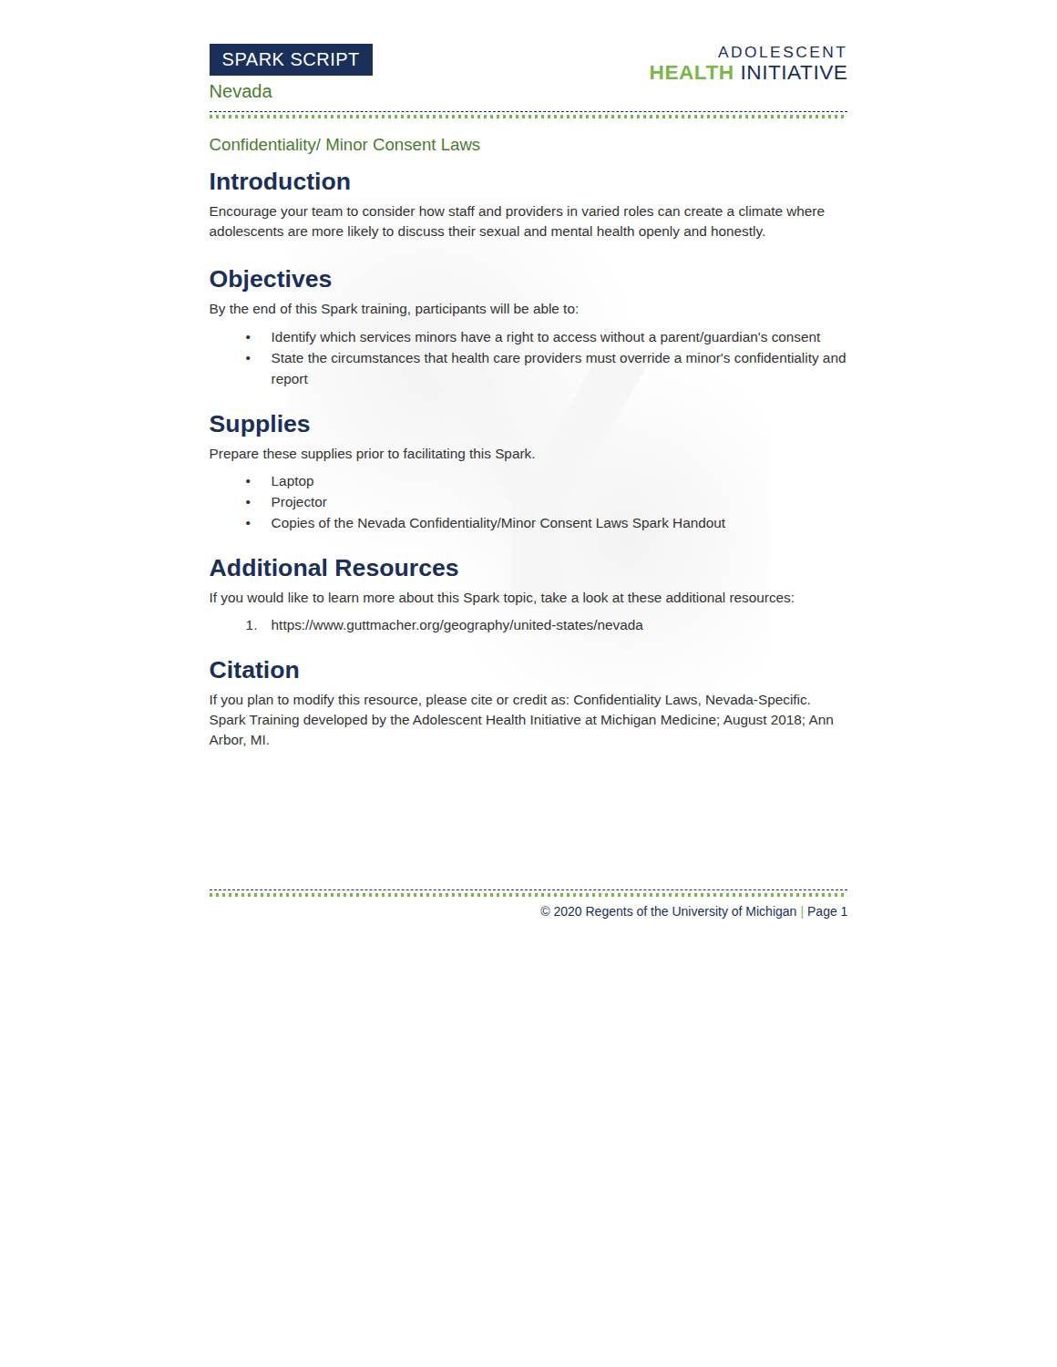Y
SPARK SCRIPT
Nevada
ADOLESCENT
HEALTH INITIATIVE
Confidentiality/ Minor Consent Laws
Introduction
Encourage your team to consider how staff and providers in varied roles can create a climate where adolescents are more likely to discuss their sexual and mental health openly and honestly.
Objectives
By the end of this Spark training, participants will be able to:
Identify which services minors have a right to access without a parent/guardian's consent
State the circumstances that health care providers must override a minor's confidentiality and report
Supplies
Prepare these supplies prior to facilitating this Spark.
Laptop
Projector
Copies of the Nevada Confidentiality/Minor Consent Laws Spark Handout
Additional Resources
If you would like to learn more about this Spark topic, take a look at these additional resources:
https://www.guttmacher.org/geography/united-states/nevada
Citation
If you plan to modify this resource, please cite or credit as: Confidentiality Laws, Nevada-Specific. Spark Training developed by the Adolescent Health Initiative at Michigan Medicine; August 2018; Ann Arbor, MI.
© 2020 Regents of the University of Michigan|Page 1